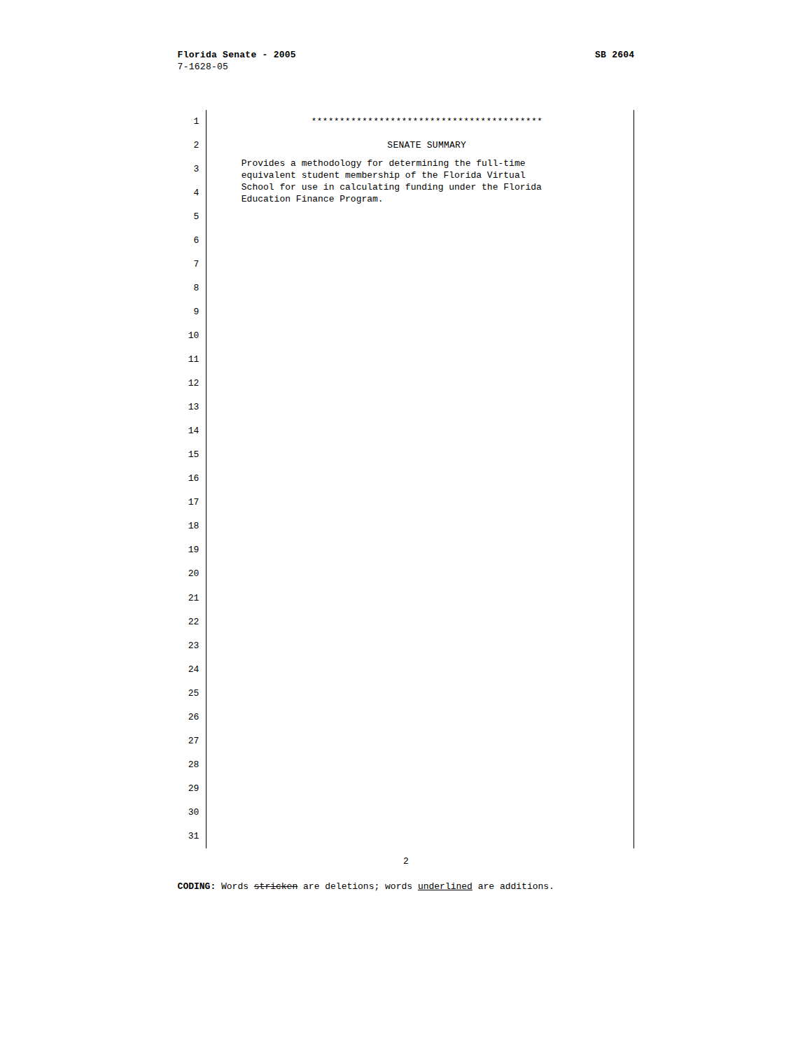Florida Senate - 2005
SB 2604
7-1628-05
1 2 3 4 5 6 7 8 9 10 11 12 13 14 15 16 17 18 19 20 21 22 23 24 25 26 27 28 29 30 31
*****************************************
SENATE SUMMARY
Provides a methodology for determining the full-time
equivalent student membership of the Florida Virtual
School for use in calculating funding under the Florida
Education Finance Program.
2
CODING: Words stricken are deletions; words underlined are additions.